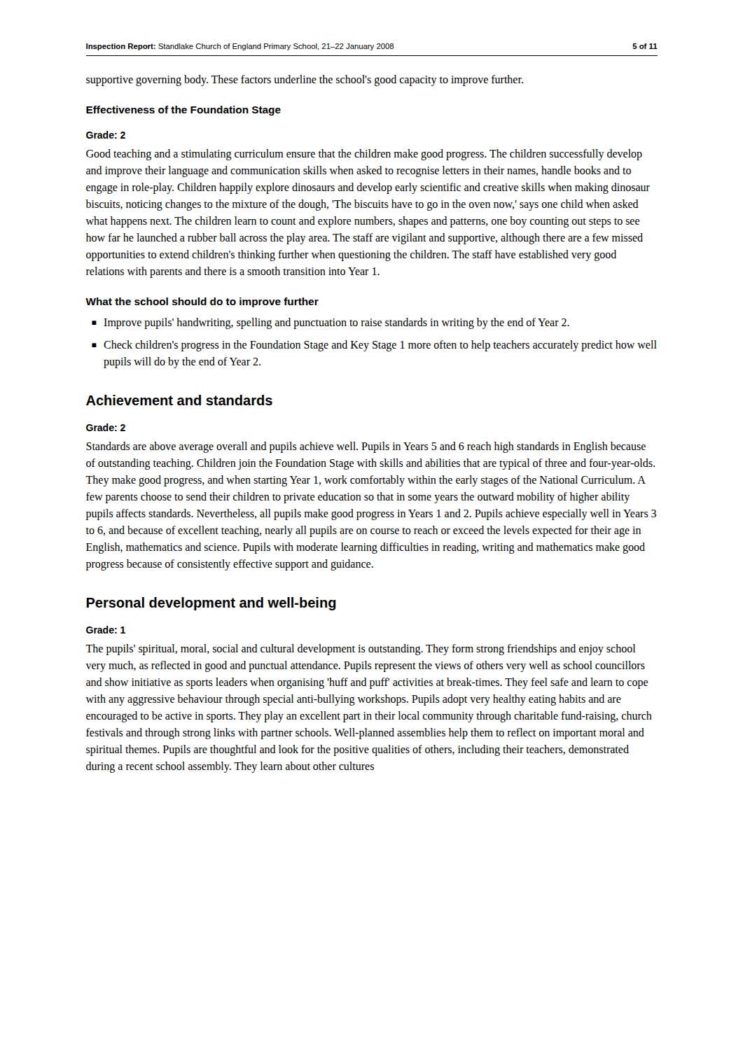Inspection Report: Standlake Church of England Primary School, 21–22 January 2008
5 of 11
supportive governing body. These factors underline the school's good capacity to improve further.
Effectiveness of the Foundation Stage
Grade: 2
Good teaching and a stimulating curriculum ensure that the children make good progress. The children successfully develop and improve their language and communication skills when asked to recognise letters in their names, handle books and to engage in role-play. Children happily explore dinosaurs and develop early scientific and creative skills when making dinosaur biscuits, noticing changes to the mixture of the dough, 'The biscuits have to go in the oven now,' says one child when asked what happens next. The children learn to count and explore numbers, shapes and patterns, one boy counting out steps to see how far he launched a rubber ball across the play area. The staff are vigilant and supportive, although there are a few missed opportunities to extend children's thinking further when questioning the children. The staff have established very good relations with parents and there is a smooth transition into Year 1.
What the school should do to improve further
Improve pupils' handwriting, spelling and punctuation to raise standards in writing by the end of Year 2.
Check children's progress in the Foundation Stage and Key Stage 1 more often to help teachers accurately predict how well pupils will do by the end of Year 2.
Achievement and standards
Grade: 2
Standards are above average overall and pupils achieve well. Pupils in Years 5 and 6 reach high standards in English because of outstanding teaching. Children join the Foundation Stage with skills and abilities that are typical of three and four-year-olds. They make good progress, and when starting Year 1, work comfortably within the early stages of the National Curriculum. A few parents choose to send their children to private education so that in some years the outward mobility of higher ability pupils affects standards. Nevertheless, all pupils make good progress in Years 1 and 2. Pupils achieve especially well in Years 3 to 6, and because of excellent teaching, nearly all pupils are on course to reach or exceed the levels expected for their age in English, mathematics and science. Pupils with moderate learning difficulties in reading, writing and mathematics make good progress because of consistently effective support and guidance.
Personal development and well-being
Grade: 1
The pupils' spiritual, moral, social and cultural development is outstanding. They form strong friendships and enjoy school very much, as reflected in good and punctual attendance. Pupils represent the views of others very well as school councillors and show initiative as sports leaders when organising 'huff and puff' activities at break-times. They feel safe and learn to cope with any aggressive behaviour through special anti-bullying workshops. Pupils adopt very healthy eating habits and are encouraged to be active in sports. They play an excellent part in their local community through charitable fund-raising, church festivals and through strong links with partner schools. Well-planned assemblies help them to reflect on important moral and spiritual themes. Pupils are thoughtful and look for the positive qualities of others, including their teachers, demonstrated during a recent school assembly. They learn about other cultures